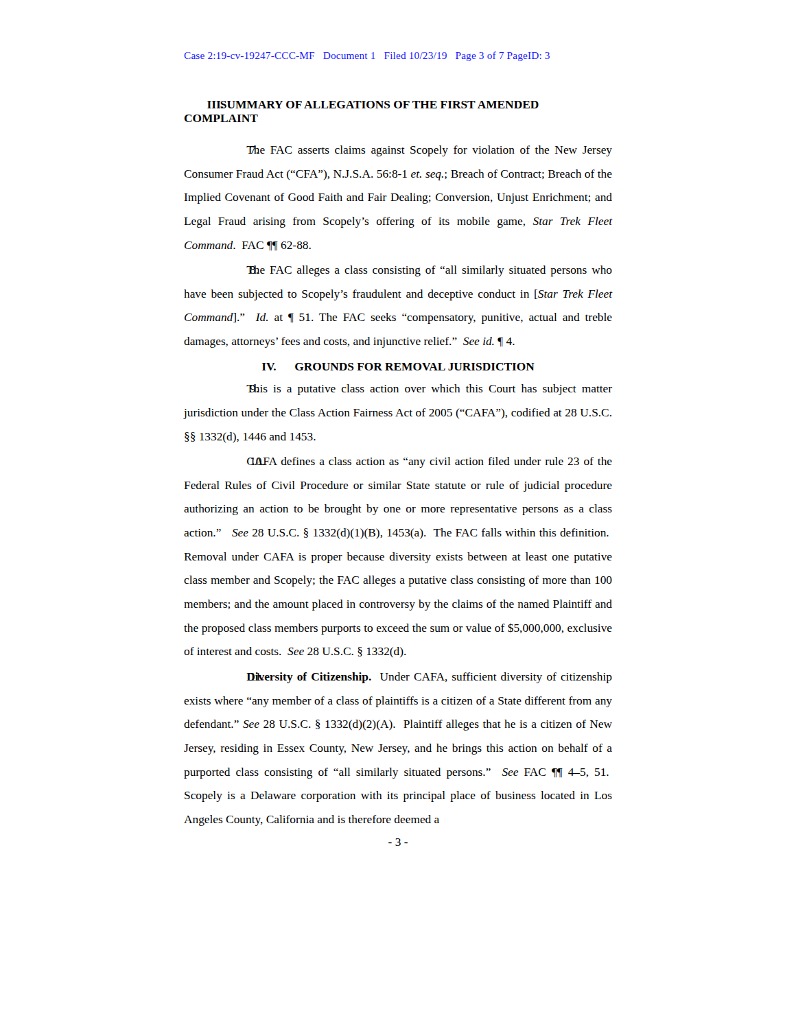Case 2:19-cv-19247-CCC-MF Document 1 Filed 10/23/19 Page 3 of 7 PageID: 3
III. SUMMARY OF ALLEGATIONS OF THE FIRST AMENDED COMPLAINT
7. The FAC asserts claims against Scopely for violation of the New Jersey Consumer Fraud Act (“CFA”), N.J.S.A. 56:8-1 et. seq.; Breach of Contract; Breach of the Implied Covenant of Good Faith and Fair Dealing; Conversion, Unjust Enrichment; and Legal Fraud arising from Scopely’s offering of its mobile game, Star Trek Fleet Command. FAC ¶¶ 62-88.
8. The FAC alleges a class consisting of “all similarly situated persons who have been subjected to Scopely’s fraudulent and deceptive conduct in [Star Trek Fleet Command].” Id. at ¶ 51. The FAC seeks “compensatory, punitive, actual and treble damages, attorneys’ fees and costs, and injunctive relief.” See id. ¶ 4.
IV. GROUNDS FOR REMOVAL JURISDICTION
9. This is a putative class action over which this Court has subject matter jurisdiction under the Class Action Fairness Act of 2005 (“CAFA”), codified at 28 U.S.C. §§ 1332(d), 1446 and 1453.
10. CAFA defines a class action as “any civil action filed under rule 23 of the Federal Rules of Civil Procedure or similar State statute or rule of judicial procedure authorizing an action to be brought by one or more representative persons as a class action.” See 28 U.S.C. § 1332(d)(1)(B), 1453(a). The FAC falls within this definition. Removal under CAFA is proper because diversity exists between at least one putative class member and Scopely; the FAC alleges a putative class consisting of more than 100 members; and the amount placed in controversy by the claims of the named Plaintiff and the proposed class members purports to exceed the sum or value of $5,000,000, exclusive of interest and costs. See 28 U.S.C. § 1332(d).
11. Diversity of Citizenship. Under CAFA, sufficient diversity of citizenship exists where “any member of a class of plaintiffs is a citizen of a State different from any defendant.” See 28 U.S.C. § 1332(d)(2)(A). Plaintiff alleges that he is a citizen of New Jersey, residing in Essex County, New Jersey, and he brings this action on behalf of a purported class consisting of “all similarly situated persons.” See FAC ¶¶ 4–5, 51. Scopely is a Delaware corporation with its principal place of business located in Los Angeles County, California and is therefore deemed a
- 3 -